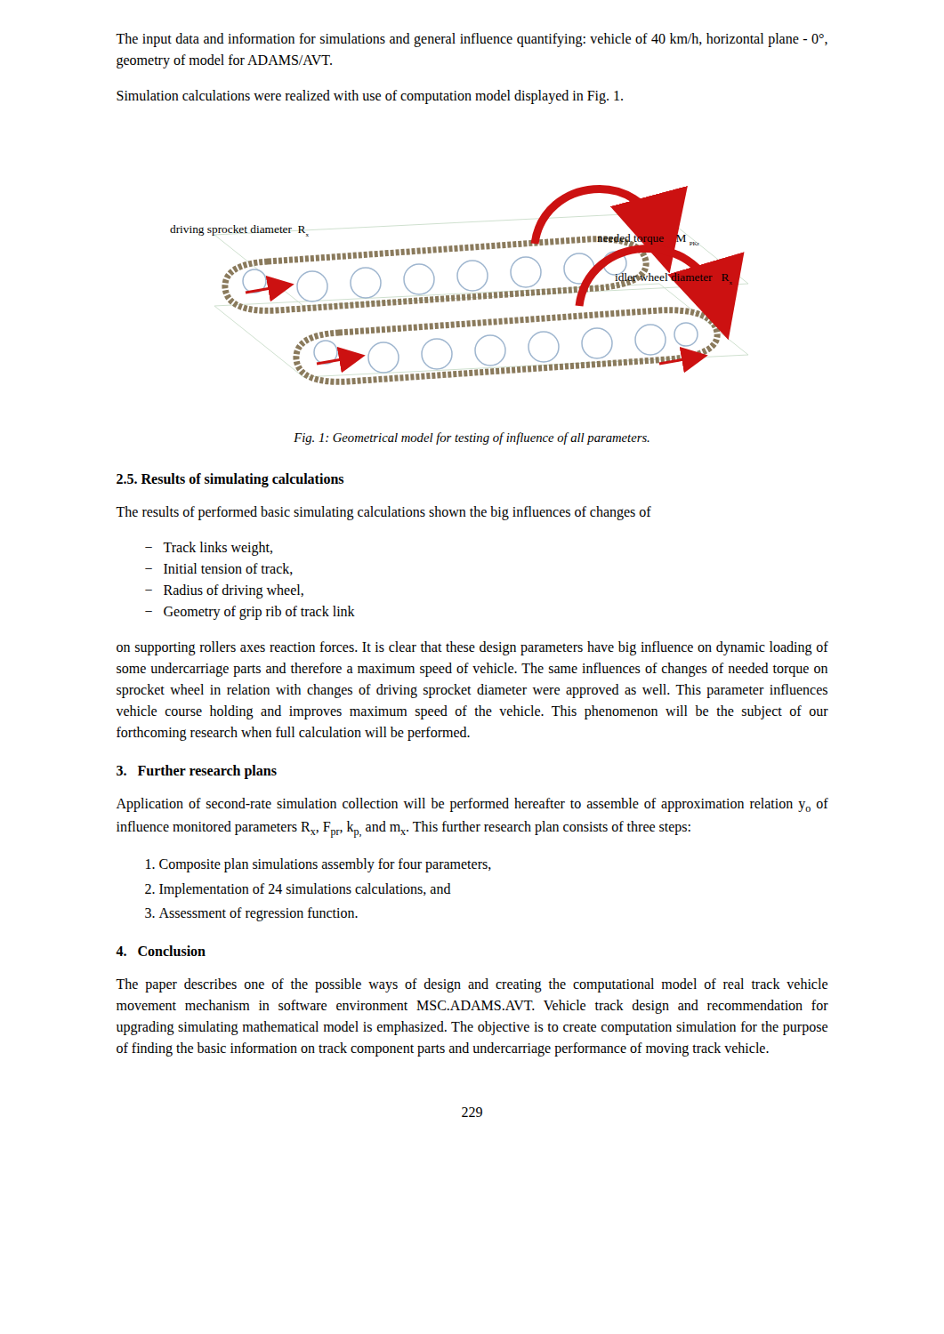The input data and information for simulations and general influence quantifying: vehicle of 40 km/h, horizontal plane - 0°, geometry of model for ADAMS/AVT.
Simulation calculations were realized with use of computation model displayed in Fig. 1.
driving sprocket diameter Rx needed torque M PKr idler wheel diameter Rx
Fig. 1: Geometrical model for testing of influence of all parameters.
2.5. Results of simulating calculations
The results of performed basic simulating calculations shown the big influences of changes of
Track links weight,
Initial tension of track,
Radius of driving wheel,
Geometry of grip rib of track link
on supporting rollers axes reaction forces. It is clear that these design parameters have big influence on dynamic loading of some undercarriage parts and therefore a maximum speed of vehicle. The same influences of changes of needed torque on sprocket wheel in relation with changes of driving sprocket diameter were approved as well. This parameter influences vehicle course holding and improves maximum speed of the vehicle. This phenomenon will be the subject of our forthcoming research when full calculation will be performed.
3. Further research plans
Application of second-rate simulation collection will be performed hereafter to assemble of approximation relation yo of influence monitored parameters Rx, Fpr, kp, and mx. This further research plan consists of three steps:
Composite plan simulations assembly for four parameters,
Implementation of 24 simulations calculations, and
Assessment of regression function.
4. Conclusion
The paper describes one of the possible ways of design and creating the computational model of real track vehicle movement mechanism in software environment MSC.ADAMS.AVT. Vehicle track design and recommendation for upgrading simulating mathematical model is emphasized. The objective is to create computation simulation for the purpose of finding the basic information on track component parts and undercarriage performance of moving track vehicle.
229